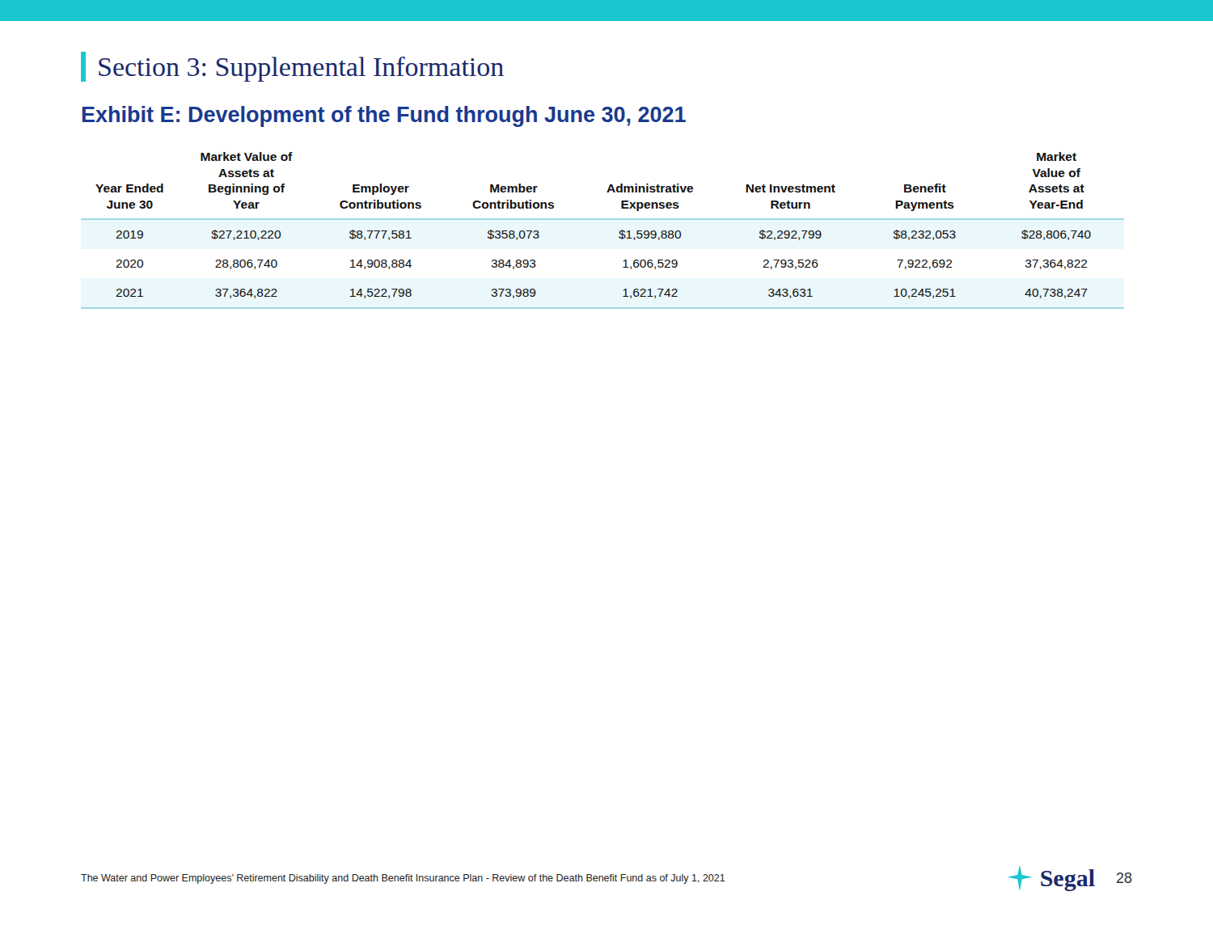Section 3: Supplemental Information
Exhibit E: Development of the Fund through June 30, 2021
| Year Ended June 30 | Market Value of Assets at Beginning of Year | Employer Contributions | Member Contributions | Administrative Expenses | Net Investment Return | Benefit Payments | Market Value of Assets at Year-End |
| --- | --- | --- | --- | --- | --- | --- | --- |
| 2019 | $27,210,220 | $8,777,581 | $358,073 | $1,599,880 | $2,292,799 | $8,232,053 | $28,806,740 |
| 2020 | 28,806,740 | 14,908,884 | 384,893 | 1,606,529 | 2,793,526 | 7,922,692 | 37,364,822 |
| 2021 | 37,364,822 | 14,522,798 | 373,989 | 1,621,742 | 343,631 | 10,245,251 | 40,738,247 |
The Water and Power Employees’ Retirement Disability and Death Benefit Insurance Plan - Review of the Death Benefit Fund as of July 1, 2021
Segal
28